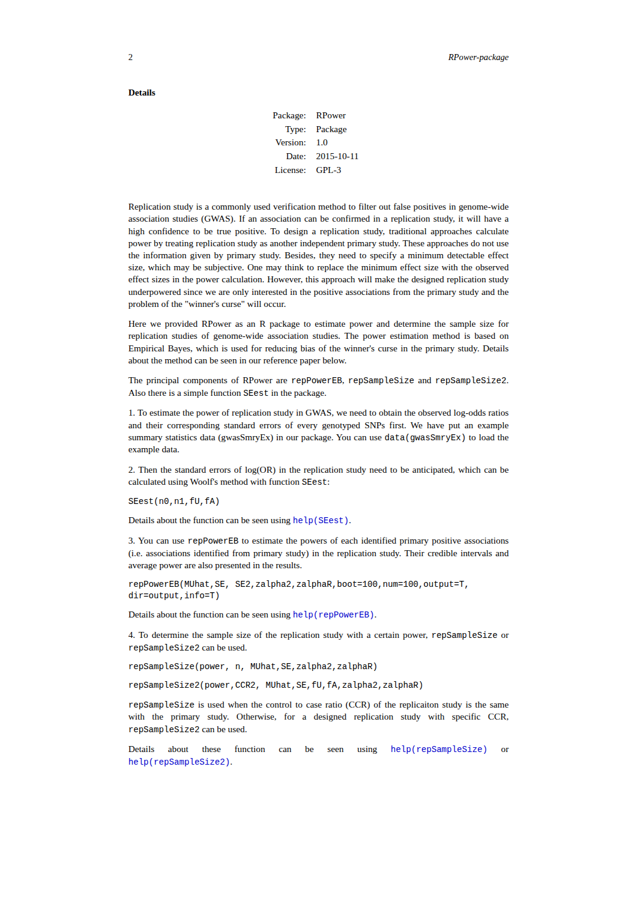2 RPower-package
Details
| Package: | RPower |
| Type: | Package |
| Version: | 1.0 |
| Date: | 2015-10-11 |
| License: | GPL-3 |
Replication study is a commonly used verification method to filter out false positives in genome-wide association studies (GWAS). If an association can be confirmed in a replication study, it will have a high confidence to be true positive. To design a replication study, traditional approaches calculate power by treating replication study as another independent primary study. These approaches do not use the information given by primary study. Besides, they need to specify a minimum detectable effect size, which may be subjective. One may think to replace the minimum effect size with the observed effect sizes in the power calculation. However, this approach will make the designed replication study underpowered since we are only interested in the positive associations from the primary study and the problem of the "winner's curse" will occur.
Here we provided RPower as an R package to estimate power and determine the sample size for replication studies of genome-wide association studies. The power estimation method is based on Empirical Bayes, which is used for reducing bias of the winner's curse in the primary study. Details about the method can be seen in our reference paper below.
The principal components of RPower are repPowerEB, repSampleSize and repSampleSize2. Also there is a simple function SEest in the package.
1. To estimate the power of replication study in GWAS, we need to obtain the observed log-odds ratios and their corresponding standard errors of every genotyped SNPs first. We have put an example summary statistics data (gwasSmryEx) in our package. You can use data(gwasSmryEx) to load the example data.
2. Then the standard errors of log(OR) in the replication study need to be anticipated, which can be calculated using Woolf's method with function SEest:
SEest(n0,n1,fU,fA)
Details about the function can be seen using help(SEest).
3. You can use repPowerEB to estimate the powers of each identified primary positive associations (i.e. associations identified from primary study) in the replication study. Their credible intervals and average power are also presented in the results.
repPowerEB(MUhat,SE, SE2,zalpha2,zalphaR,boot=100,num=100,output=T, dir=output,info=T)
Details about the function can be seen using help(repPowerEB).
4. To determine the sample size of the replication study with a certain power, repSampleSize or repSampleSize2 can be used.
repSampleSize(power, n, MUhat,SE,zalpha2,zalphaR)
repSampleSize2(power,CCR2, MUhat,SE,fU,fA,zalpha2,zalphaR)
repSampleSize is used when the control to case ratio (CCR) of the replicaiton study is the same with the primary study. Otherwise, for a designed replication study with specific CCR, repSampleSize2 can be used.
Details about these function can be seen using help(repSampleSize) or help(repSampleSize2).